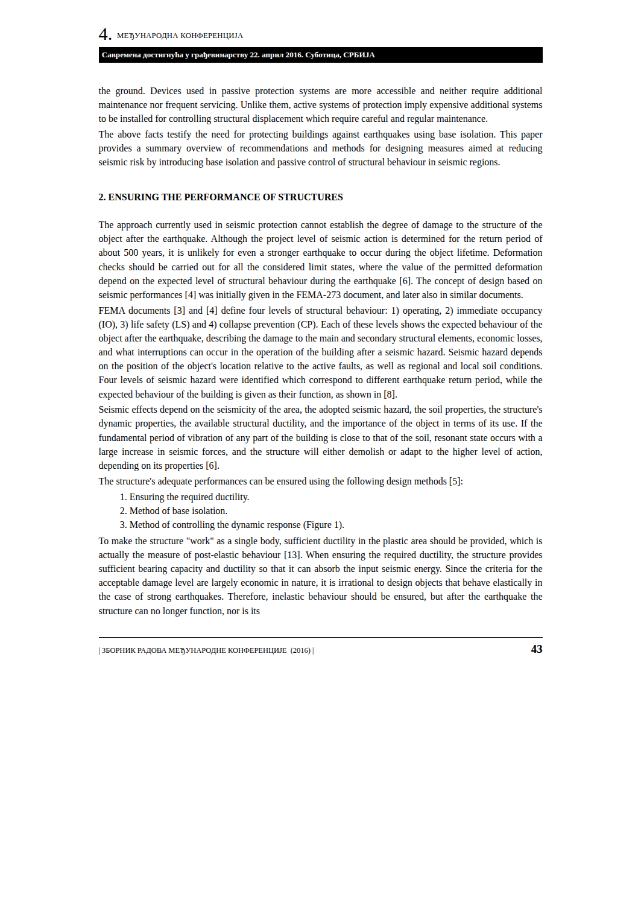4. МЕЂУНАРОДНА КОНФЕРЕНЦИЈА
Савремена достигнућа у грађевинарству 22. април 2016. Суботица, СРБИЈА
the ground. Devices used in passive protection systems are more accessible and neither require additional maintenance nor frequent servicing. Unlike them, active systems of protection imply expensive additional systems to be installed for controlling structural displacement which require careful and regular maintenance.
The above facts testify the need for protecting buildings against earthquakes using base isolation. This paper provides a summary overview of recommendations and methods for designing measures aimed at reducing seismic risk by introducing base isolation and passive control of structural behaviour in seismic regions.
2. ENSURING THE PERFORMANCE OF STRUCTURES
The approach currently used in seismic protection cannot establish the degree of damage to the structure of the object after the earthquake. Although the project level of seismic action is determined for the return period of about 500 years, it is unlikely for even a stronger earthquake to occur during the object lifetime. Deformation checks should be carried out for all the considered limit states, where the value of the permitted deformation depend on the expected level of structural behaviour during the earthquake [6]. The concept of design based on seismic performances [4] was initially given in the FEMA-273 document, and later also in similar documents.
FEMA documents [3] and [4] define four levels of structural behaviour: 1) operating, 2) immediate occupancy (IO), 3) life safety (LS) and 4) collapse prevention (CP). Each of these levels shows the expected behaviour of the object after the earthquake, describing the damage to the main and secondary structural elements, economic losses, and what interruptions can occur in the operation of the building after a seismic hazard. Seismic hazard depends on the position of the object's location relative to the active faults, as well as regional and local soil conditions. Four levels of seismic hazard were identified which correspond to different earthquake return period, while the expected behaviour of the building is given as their function, as shown in [8].
Seismic effects depend on the seismicity of the area, the adopted seismic hazard, the soil properties, the structure's dynamic properties, the available structural ductility, and the importance of the object in terms of its use. If the fundamental period of vibration of any part of the building is close to that of the soil, resonant state occurs with a large increase in seismic forces, and the structure will either demolish or adapt to the higher level of action, depending on its properties [6].
The structure's adequate performances can be ensured using the following design methods [5]:
Ensuring the required ductility.
Method of base isolation.
Method of controlling the dynamic response (Figure 1).
To make the structure "work" as a single body, sufficient ductility in the plastic area should be provided, which is actually the measure of post-elastic behaviour [13]. When ensuring the required ductility, the structure provides sufficient bearing capacity and ductility so that it can absorb the input seismic energy. Since the criteria for the acceptable damage level are largely economic in nature, it is irrational to design objects that behave elastically in the case of strong earthquakes. Therefore, inelastic behaviour should be ensured, but after the earthquake the structure can no longer function, nor is its
| ЗБОРНИК РАДОВА МЕЂУНАРОДНЕ КОНФЕРЕНЦИЈЕ (2016) | 43